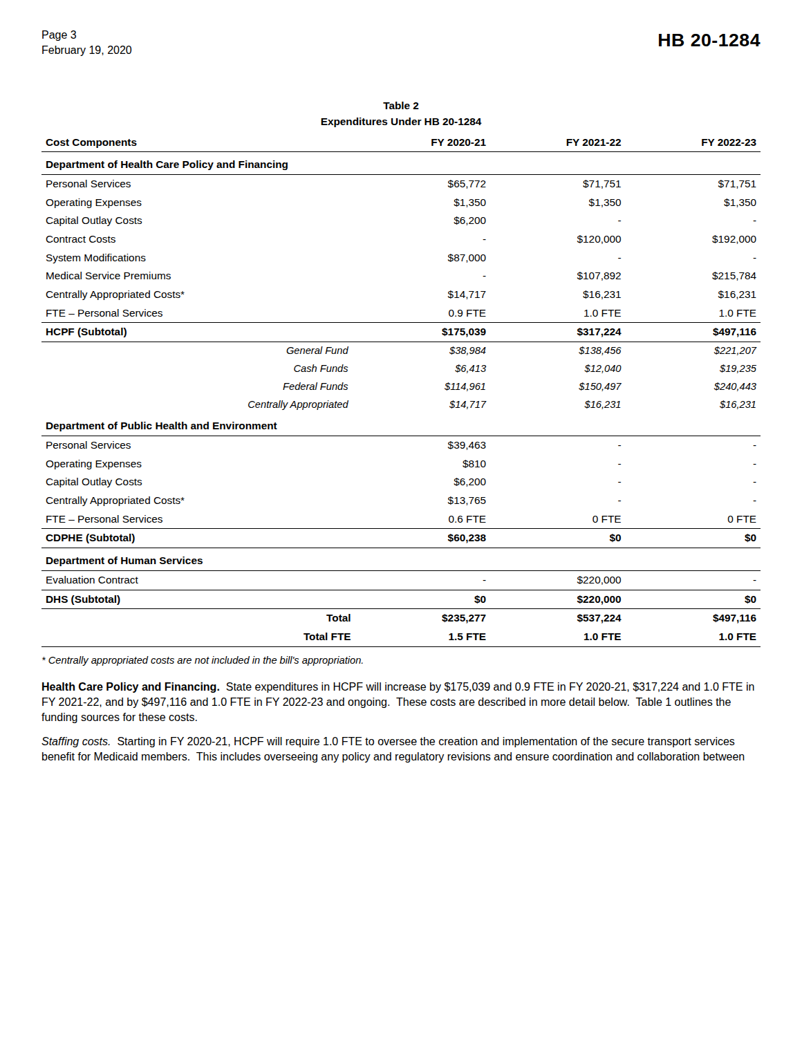Page 3
February 19, 2020
HB 20-1284
Table 2
Expenditures Under HB 20-1284
| Cost Components | FY 2020-21 | FY 2021-22 | FY 2022-23 |
| --- | --- | --- | --- |
| Department of Health Care Policy and Financing |
| Personal Services | $65,772 | $71,751 | $71,751 |
| Operating Expenses | $1,350 | $1,350 | $1,350 |
| Capital Outlay Costs | $6,200 | - | - |
| Contract Costs | - | $120,000 | $192,000 |
| System Modifications | $87,000 | - | - |
| Medical Service Premiums | - | $107,892 | $215,784 |
| Centrally Appropriated Costs* | $14,717 | $16,231 | $16,231 |
| FTE – Personal Services | 0.9 FTE | 1.0 FTE | 1.0 FTE |
| HCPF (Subtotal) | $175,039 | $317,224 | $497,116 |
| General Fund | $38,984 | $138,456 | $221,207 |
| Cash Funds | $6,413 | $12,040 | $19,235 |
| Federal Funds | $114,961 | $150,497 | $240,443 |
| Centrally Appropriated | $14,717 | $16,231 | $16,231 |
| Department of Public Health and Environment |
| Personal Services | $39,463 | - | - |
| Operating Expenses | $810 | - | - |
| Capital Outlay Costs | $6,200 | - | - |
| Centrally Appropriated Costs* | $13,765 | - | - |
| FTE – Personal Services | 0.6 FTE | 0 FTE | 0 FTE |
| CDPHE (Subtotal) | $60,238 | $0 | $0 |
| Department of Human Services |
| Evaluation Contract | - | $220,000 | - |
| DHS (Subtotal) | $0 | $220,000 | $0 |
| Total | $235,277 | $537,224 | $497,116 |
| Total FTE | 1.5 FTE | 1.0 FTE | 1.0 FTE |
* Centrally appropriated costs are not included in the bill's appropriation.
Health Care Policy and Financing. State expenditures in HCPF will increase by $175,039 and 0.9 FTE in FY 2020-21, $317,224 and 1.0 FTE in FY 2021-22, and by $497,116 and 1.0 FTE in FY 2022-23 and ongoing. These costs are described in more detail below. Table 1 outlines the funding sources for these costs.
Staffing costs. Starting in FY 2020-21, HCPF will require 1.0 FTE to oversee the creation and implementation of the secure transport services benefit for Medicaid members. This includes overseeing any policy and regulatory revisions and ensure coordination and collaboration between